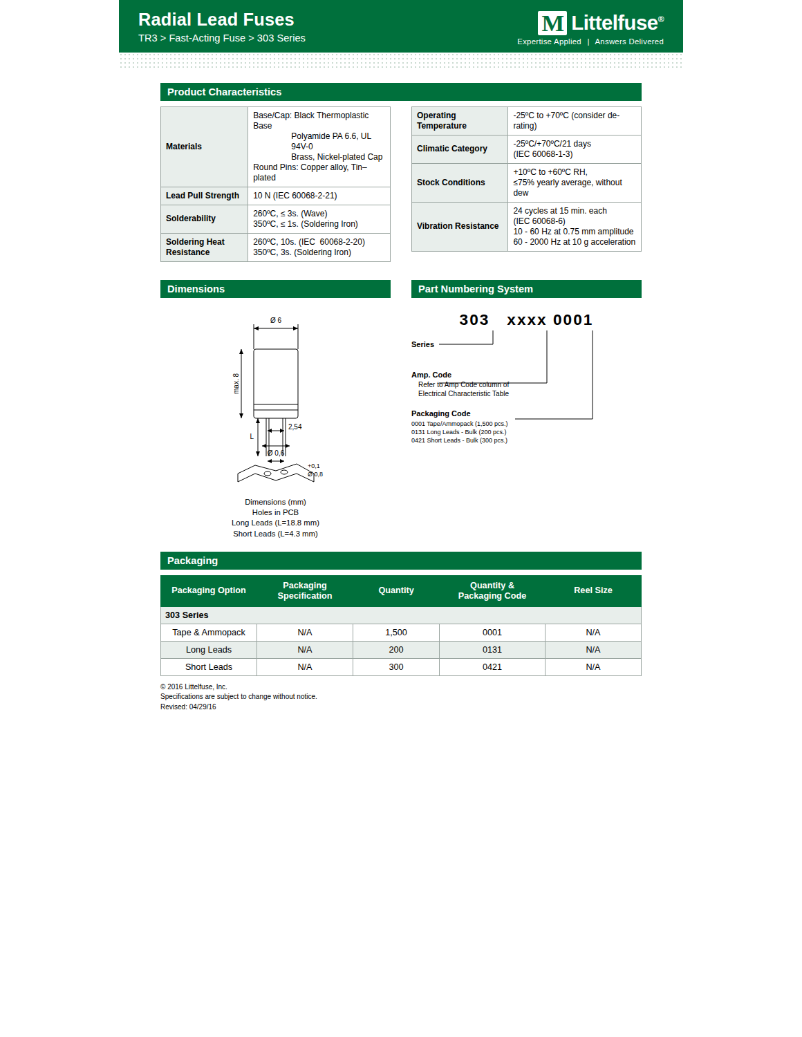Radial Lead Fuses
TR3 > Fast-Acting Fuse > 303 Series
M Littelfuse®
Expertise Applied | Answers Delivered
Product Characteristics
| Materials | Base/Cap: Black Thermoplastic Base Polyamide PA 6.6, UL 94V-0 Brass, Nickel-plated Cap Round Pins: Copper alloy, Tin–plated |
| Lead Pull Strength | 10 N (IEC 60068-2-21) |
| Solderability | 260ºC, ≤ 3s. (Wave) 350ºC, ≤ 1s. (Soldering Iron) |
| Soldering Heat Resistance | 260ºC, 10s. (IEC 60068-2-20) 350ºC, 3s. (Soldering Iron) |
| Operating Temperature | -25ºC to +70ºC (consider de-rating) |
| Climatic Category | -25ºC/+70ºC/21 days (IEC 60068-1-3) |
| Stock Conditions | +10ºC to +60ºC RH, ≤75% yearly average, without dew |
| Vibration Resistance | 24 cycles at 15 min. each (IEC 60068-6) 10 - 60 Hz at 0.75 mm amplitude 60 - 2000 Hz at 10 g acceleration |
Dimensions
Ø 6 max. 8 L 2,54 Ø 0,6 +0,1 Ø 0,8
Dimensions (mm)
Holes in PCB
Long Leads (L=18.8 mm)
Short Leads (L=4.3 mm)
Part Numbering System
303 xxxx 0001
Series Amp. Code Refer to Amp Code column of Electrical Characteristic Table Packaging Code 0001 Tape/Ammopack (1,500 pcs.) 0131 Long Leads - Bulk (200 pcs.) 0421 Short Leads - Bulk (300 pcs.)
Packaging
| Packaging Option | Packaging Specification | Quantity | Quantity & Packaging Code | Reel Size |
| --- | --- | --- | --- | --- |
| 303 Series |
| Tape & Ammopack | N/A | 1,500 | 0001 | N/A |
| Long Leads | N/A | 200 | 0131 | N/A |
| Short Leads | N/A | 300 | 0421 | N/A |
© 2016 Littelfuse, Inc.
Specifications are subject to change without notice.
Revised: 04/29/16